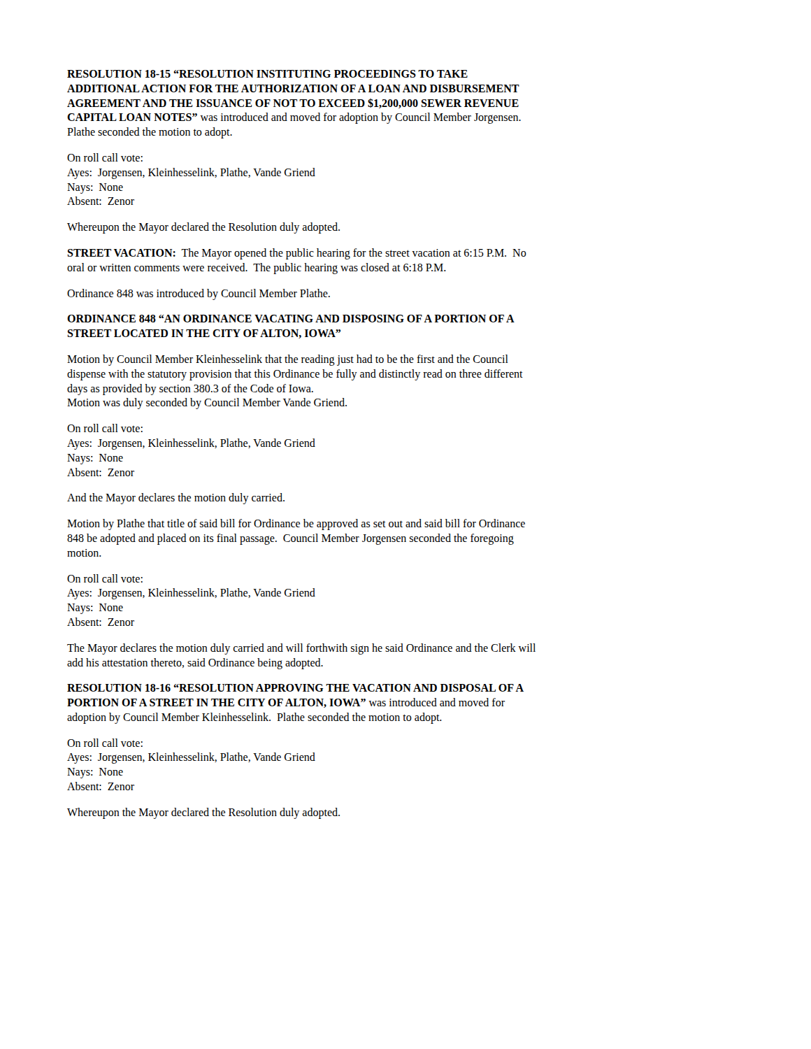RESOLUTION 18-15 “RESOLUTION INSTITUTING PROCEEDINGS TO TAKE ADDITIONAL ACTION FOR THE AUTHORIZATION OF A LOAN AND DISBURSEMENT AGREEMENT AND THE ISSUANCE OF NOT TO EXCEED $1,200,000 SEWER REVENUE CAPITAL LOAN NOTES” was introduced and moved for adoption by Council Member Jorgensen. Plathe seconded the motion to adopt.
On roll call vote:
Ayes: Jorgensen, Kleinhesselink, Plathe, Vande Griend
Nays: None
Absent: Zenor
Whereupon the Mayor declared the Resolution duly adopted.
STREET VACATION: The Mayor opened the public hearing for the street vacation at 6:15 P.M. No oral or written comments were received. The public hearing was closed at 6:18 P.M.
Ordinance 848 was introduced by Council Member Plathe.
ORDINANCE 848 “AN ORDINANCE VACATING AND DISPOSING OF A PORTION OF A STREET LOCATED IN THE CITY OF ALTON, IOWA”
Motion by Council Member Kleinhesselink that the reading just had to be the first and the Council dispense with the statutory provision that this Ordinance be fully and distinctly read on three different days as provided by section 380.3 of the Code of Iowa.
Motion was duly seconded by Council Member Vande Griend.
On roll call vote:
Ayes: Jorgensen, Kleinhesselink, Plathe, Vande Griend
Nays: None
Absent: Zenor
And the Mayor declares the motion duly carried.
Motion by Plathe that title of said bill for Ordinance be approved as set out and said bill for Ordinance 848 be adopted and placed on its final passage. Council Member Jorgensen seconded the foregoing motion.
On roll call vote:
Ayes: Jorgensen, Kleinhesselink, Plathe, Vande Griend
Nays: None
Absent: Zenor
The Mayor declares the motion duly carried and will forthwith sign he said Ordinance and the Clerk will add his attestation thereto, said Ordinance being adopted.
RESOLUTION 18-16 “RESOLUTION APPROVING THE VACATION AND DISPOSAL OF A PORTION OF A STREET IN THE CITY OF ALTON, IOWA” was introduced and moved for adoption by Council Member Kleinhesselink. Plathe seconded the motion to adopt.
On roll call vote:
Ayes: Jorgensen, Kleinhesselink, Plathe, Vande Griend
Nays: None
Absent: Zenor
Whereupon the Mayor declared the Resolution duly adopted.